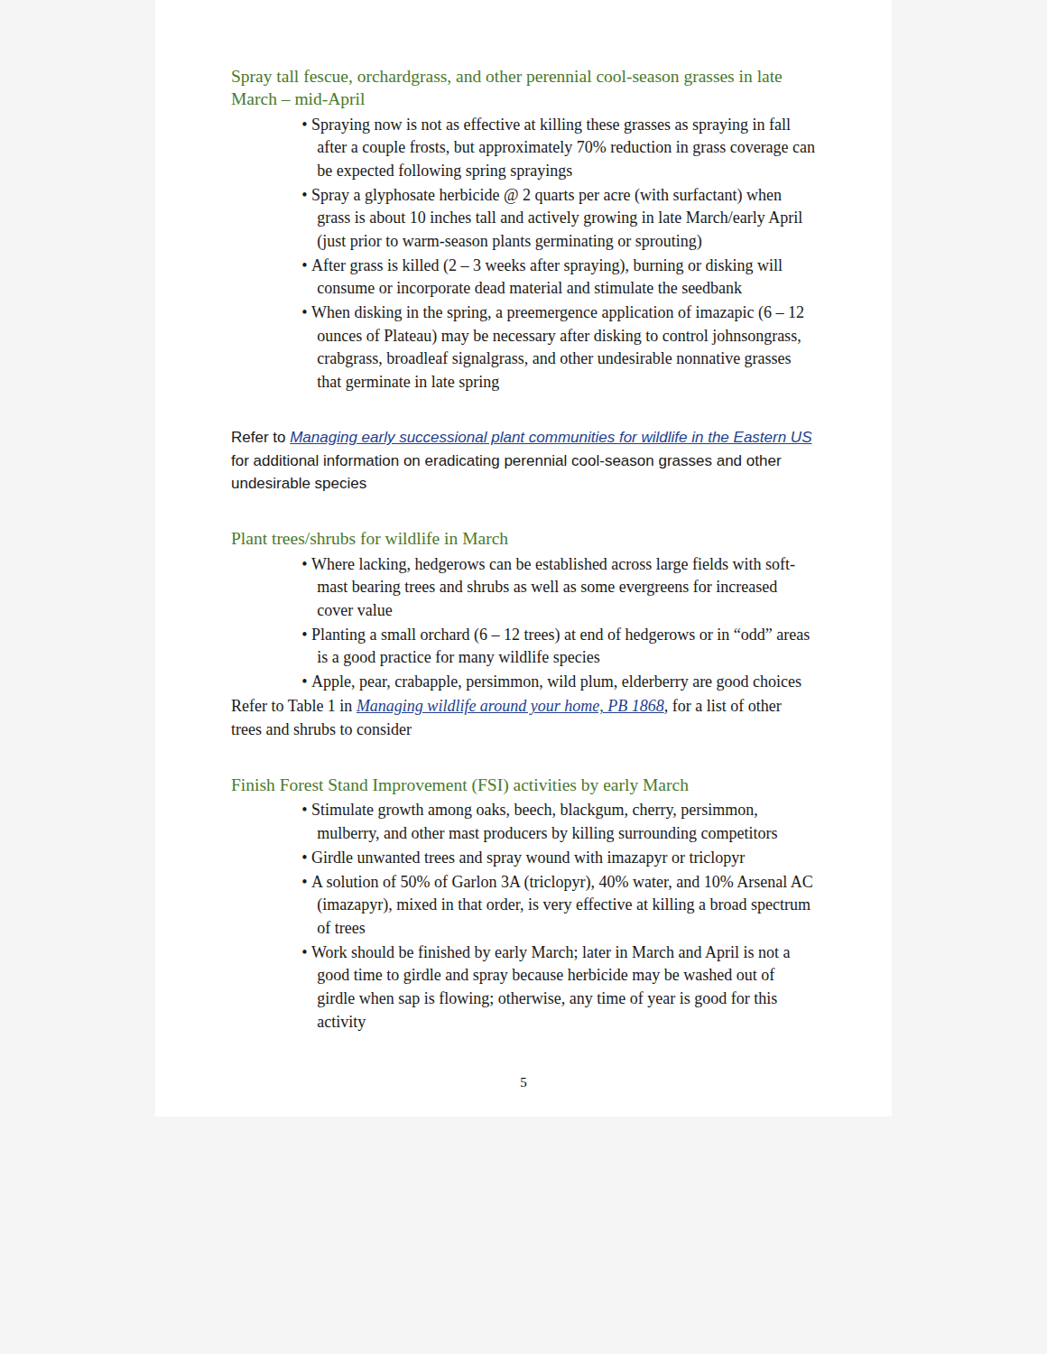Spray tall fescue, orchardgrass, and other perennial cool-season grasses in late March – mid-April
Spraying now is not as effective at killing these grasses as spraying in fall after a couple frosts, but approximately 70% reduction in grass coverage can be expected following spring sprayings
Spray a glyphosate herbicide @ 2 quarts per acre (with surfactant) when grass is about 10 inches tall and actively growing in late March/early April (just prior to warm-season plants germinating or sprouting)
After grass is killed (2 – 3 weeks after spraying), burning or disking will consume or incorporate dead material and stimulate the seedbank
When disking in the spring, a preemergence application of imazapic (6 – 12 ounces of Plateau) may be necessary after disking to control johnsongrass, crabgrass, broadleaf signalgrass, and other undesirable nonnative grasses that germinate in late spring
Refer to Managing early successional plant communities for wildlife in the Eastern US for additional information on eradicating perennial cool-season grasses and other undesirable species
Plant trees/shrubs for wildlife in March
Where lacking, hedgerows can be established across large fields with soft-mast bearing trees and shrubs as well as some evergreens for increased cover value
Planting a small orchard (6 – 12 trees) at end of hedgerows or in “odd” areas is a good practice for many wildlife species
Apple, pear, crabapple, persimmon, wild plum, elderberry are good choices
Refer to Table 1 in Managing wildlife around your home, PB 1868, for a list of other trees and shrubs to consider
Finish Forest Stand Improvement (FSI) activities by early March
Stimulate growth among oaks, beech, blackgum, cherry, persimmon, mulberry, and other mast producers by killing surrounding competitors
Girdle unwanted trees and spray wound with imazapyr or triclopyr
A solution of 50% of Garlon 3A (triclopyr), 40% water, and 10% Arsenal AC (imazapyr), mixed in that order, is very effective at killing a broad spectrum of trees
Work should be finished by early March; later in March and April is not a good time to girdle and spray because herbicide may be washed out of girdle when sap is flowing; otherwise, any time of year is good for this activity
5